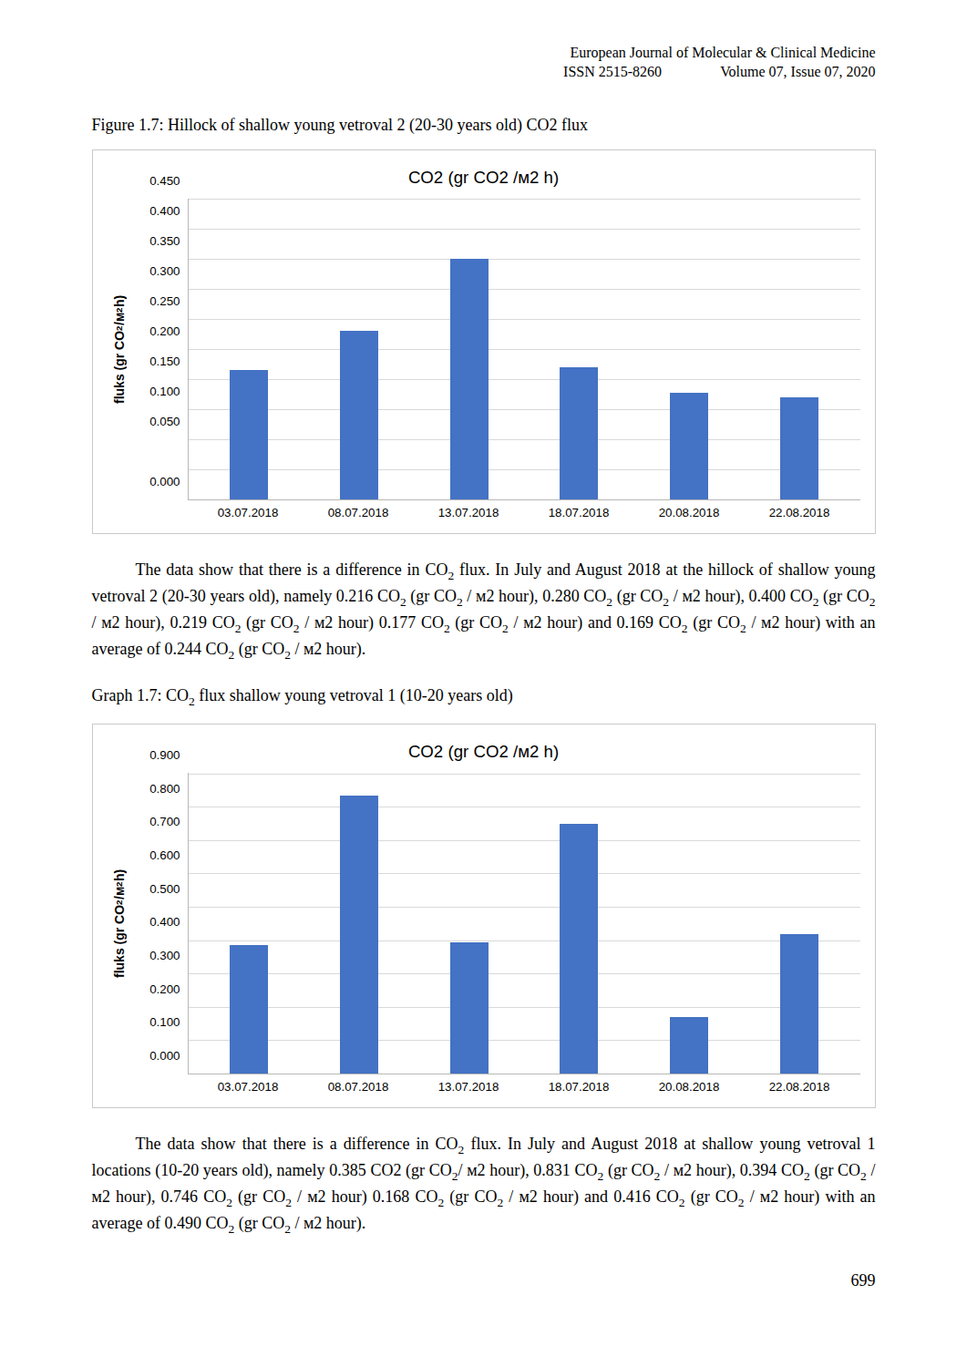European Journal of Molecular & Clinical Medicine ISSN 2515-8260 Volume 07, Issue 07, 2020
Figure 1.7: Hillock of shallow young vetroval 2 (20-30 years old) CO2 flux
CO2 (gr CO2 /м2 h)
fluks (gr CO2/м2 h)
0.450 0.400 0.350 0.300 0.250 0.200 0.150 0.100 0.050 0.000
03.07.2018 08.07.2018 13.07.2018 18.07.2018 20.08.2018 22.08.2018
The data show that there is a difference in CO2 flux. In July and August 2018 at the hillock of shallow young vetroval 2 (20-30 years old), namely 0.216 CO2 (gr CO2 / м2 hour), 0.280 CO2 (gr CO2 / м2 hour), 0.400 CO2 (gr CO2 / м2 hour), 0.219 CO2 (gr CO2 / м2 hour) 0.177 CO2 (gr CO2 / м2 hour) and 0.169 CO2 (gr CO2 / м2 hour) with an average of 0.244 CO2 (gr CO2 / м2 hour).
Graph 1.7: CO2 flux shallow young vetroval 1 (10-20 years old)
CO2 (gr CO2 /м2 h)
fluks (gr CO2/м2 h)
0.900 0.800 0.700 0.600 0.500 0.400 0.300 0.200 0.100 0.000
03.07.2018 08.07.2018 13.07.2018 18.07.2018 20.08.2018 22.08.2018
The data show that there is a difference in CO2 flux. In July and August 2018 at shallow young vetroval 1 locations (10-20 years old), namely 0.385 CO2 (gr CO2/ м2 hour), 0.831 CO2 (gr CO2 / м2 hour), 0.394 CO2 (gr CO2 / м2 hour), 0.746 CO2 (gr CO2 / м2 hour) 0.168 CO2 (gr CO2 / м2 hour) and 0.416 CO2 (gr CO2 / м2 hour) with an average of 0.490 CO2 (gr CO2 / м2 hour).
699